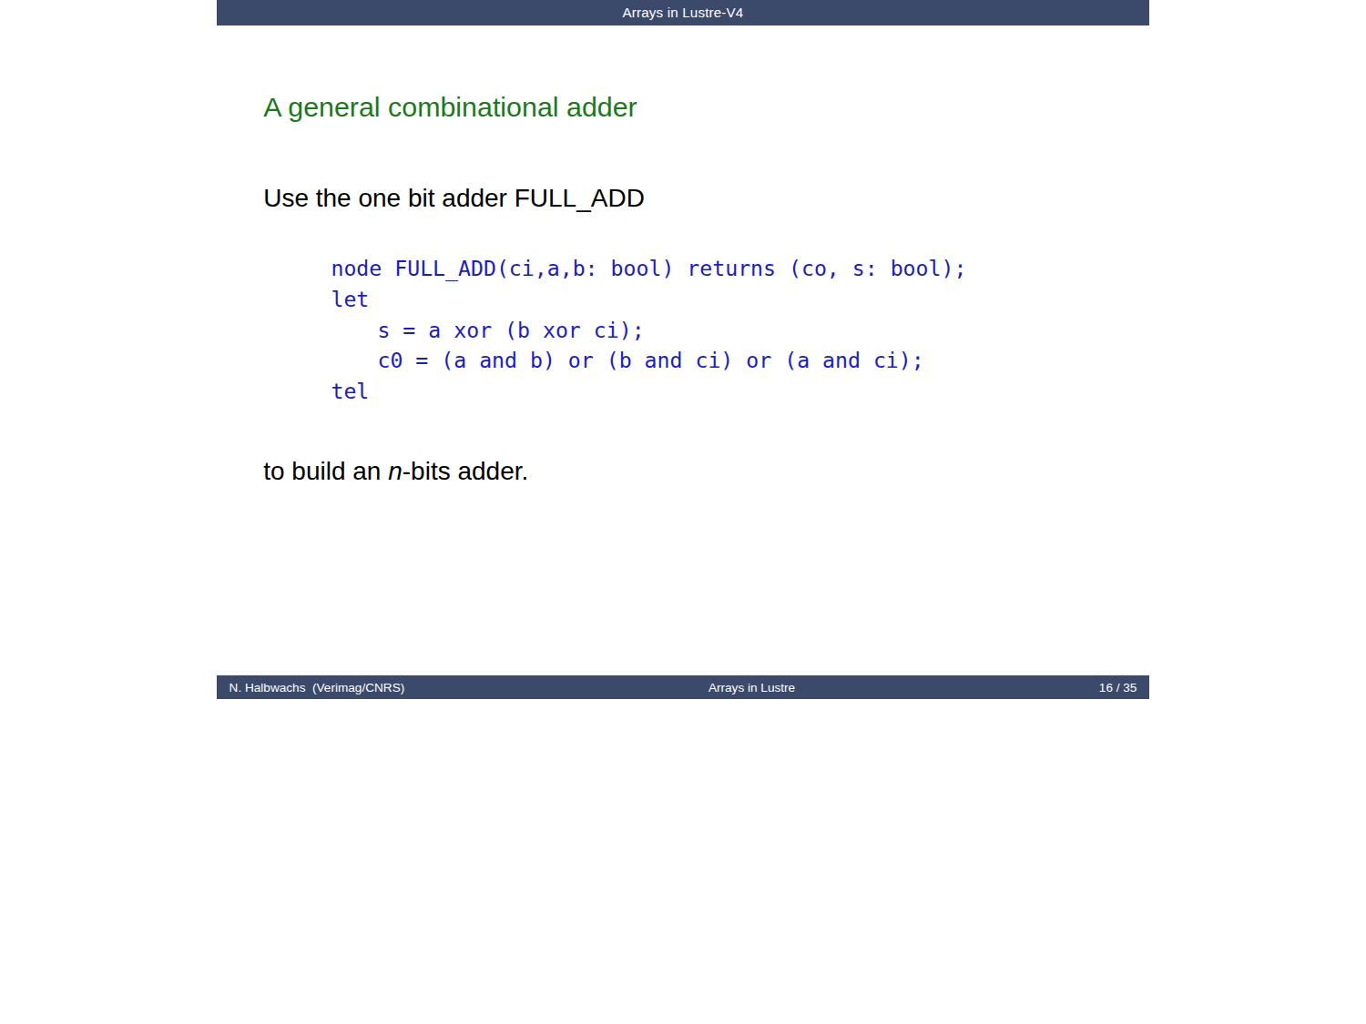Arrays in Lustre-V4
A general combinational adder
Use the one bit adder FULL_ADD
node FULL_ADD(ci,a,b: bool) returns (co, s: bool);
let
 s = a xor (b xor ci);
 c0 = (a and b) or (b and ci) or (a and ci);
tel
to build an n-bits adder.
N. Halbwachs (Verimag/CNRS) Arrays in Lustre 16 / 35